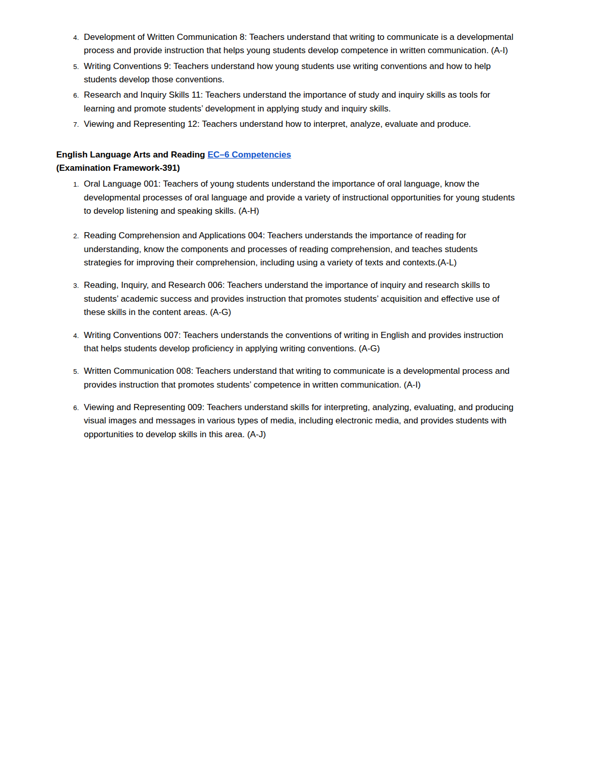Development of Written Communication 8: Teachers understand that writing to communicate is a developmental process and provide instruction that helps young students develop competence in written communication. (A-I)
Writing Conventions 9: Teachers understand how young students use writing conventions and how to help students develop those conventions.
Research and Inquiry Skills 11: Teachers understand the importance of study and inquiry skills as tools for learning and promote students’ development in applying study and inquiry skills.
Viewing and Representing 12: Teachers understand how to interpret, analyze, evaluate and produce.
English Language Arts and Reading EC–6 Competencies
(Examination Framework-391)
Oral Language 001: Teachers of young students understand the importance of oral language, know the developmental processes of oral language and provide a variety of instructional opportunities for young students to develop listening and speaking skills. (A-H)
Reading Comprehension and Applications 004: Teachers understands the importance of reading for understanding, know the components and processes of reading comprehension, and teaches students strategies for improving their comprehension, including using a variety of texts and contexts.(A-L)
Reading, Inquiry, and Research 006: Teachers understand the importance of inquiry and research skills to students’ academic success and provides instruction that promotes students’ acquisition and effective use of these skills in the content areas. (A-G)
Writing Conventions 007: Teachers understands the conventions of writing in English and provides instruction that helps students develop proficiency in applying writing conventions. (A-G)
Written Communication 008: Teachers understand that writing to communicate is a developmental process and provides instruction that promotes students’ competence in written communication. (A-I)
Viewing and Representing 009: Teachers understand skills for interpreting, analyzing, evaluating, and producing visual images and messages in various types of media, including electronic media, and provides students with opportunities to develop skills in this area. (A-J)